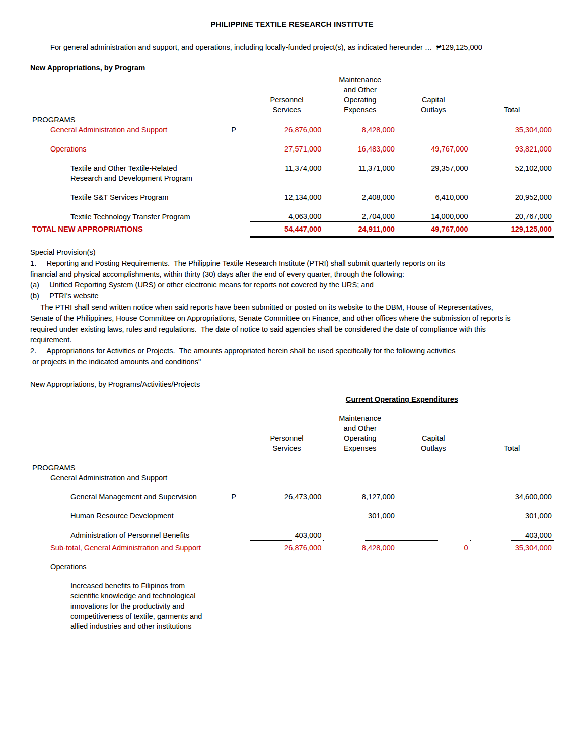PHILIPPINE TEXTILE RESEARCH INSTITUTE
For general administration and support, and operations, including locally-funded project(s), as indicated hereunder … ₱129,125,000
New Appropriations, by Program
| | | | Maintenance | | |
| | | | and Other | | |
| | | Personnel | Operating | Capital | |
| | | Services | Expenses | Outlays | Total |
| PROGRAMS | | | | | |
| General Administration and Support | P | 26,876,000 | 8,428,000 | | 35,304,000 |
| Operations | | 27,571,000 | 16,483,000 | 49,767,000 | 93,821,000 |
| Textile and Other Textile-Related | | 11,374,000 | 11,371,000 | 29,357,000 | 52,102,000 |
| Research and Development Program | | | | | |
| Textile S&T Services Program | | 12,134,000 | 2,408,000 | 6,410,000 | 20,952,000 |
| Textile Technology Transfer Program | | 4,063,000 | 2,704,000 | 14,000,000 | 20,767,000 |
| TOTAL NEW APPROPRIATIONS | | 54,447,000 | 24,911,000 | 49,767,000 | 129,125,000 |
Special Provision(s)
1. Reporting and Posting Requirements. The Philippine Textile Research Institute (PTRI) shall submit quarterly reports on its
financial and physical accomplishments, within thirty (30) days after the end of every quarter, through the following:
(a) Unified Reporting System (URS) or other electronic means for reports not covered by the URS; and
(b) PTRI's website
The PTRI shall send written notice when said reports have been submitted or posted on its website to the DBM, House of Representatives,
Senate of the Philippines, House Committee on Appropriations, Senate Committee on Finance, and other offices where the submission of reports is
required under existing laws, rules and regulations. The date of notice to said agencies shall be considered the date of compliance with this
requirement.
2. Appropriations for Activities or Projects. The amounts appropriated herein shall be used specifically for the following activities
or projects in the indicated amounts and conditions"
New Appropriations, by Programs/Activities/Projects
| | | Current Operating Expenditures |
| | | | Maintenance | | |
| | | | and Other | | |
| | | Personnel | Operating | Capital | |
| | | Services | Expenses | Outlays | Total |
| PROGRAMS | | | | | |
| General Administration and Support | | | | | |
| General Management and Supervision | P | 26,473,000 | 8,127,000 | | 34,600,000 |
| Human Resource Development | | | 301,000 | | 301,000 |
| Administration of Personnel Benefits | | 403,000 | | | 403,000 |
| Sub-total, General Administration and Support | | 26,876,000 | 8,428,000 | 0 | 35,304,000 |
| Operations | | | | | |
| Increased benefits to Filipinos from | | | | | |
| scientific knowledge and technological | | | | | |
| innovations for the productivity and | | | | | |
| competitiveness of textile, garments and | | | | | |
| allied industries and other institutions | | | | | |